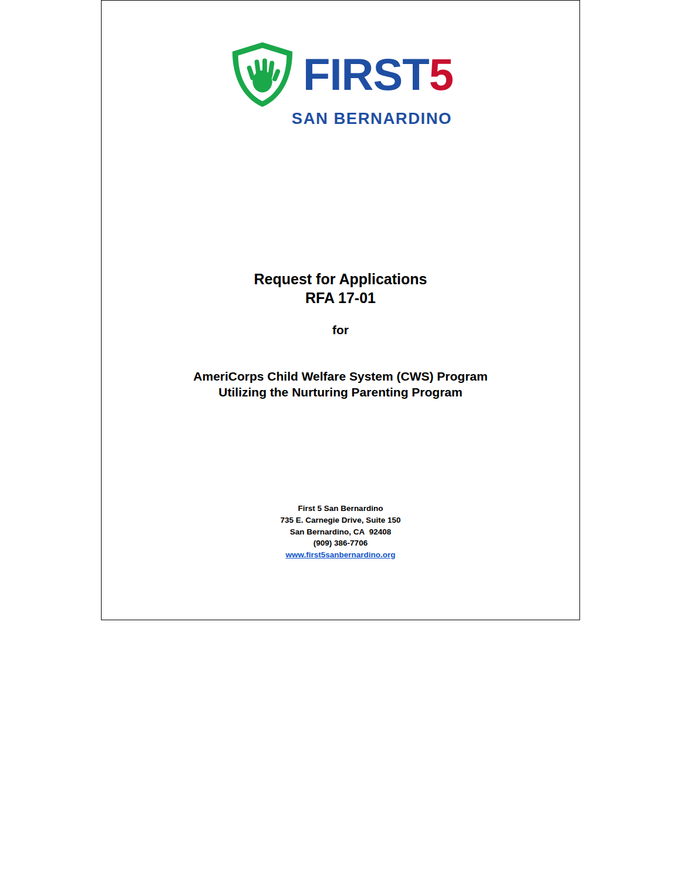FIRST5
SAN BERNARDINO
Request for Applications
RFA 17-01
for
AmeriCorps Child Welfare System (CWS) Program
Utilizing the Nurturing Parenting Program
First 5 San Bernardino
735 E. Carnegie Drive, Suite 150
San Bernardino, CA 92408
(909) 386-7706
www.first5sanbernardino.org